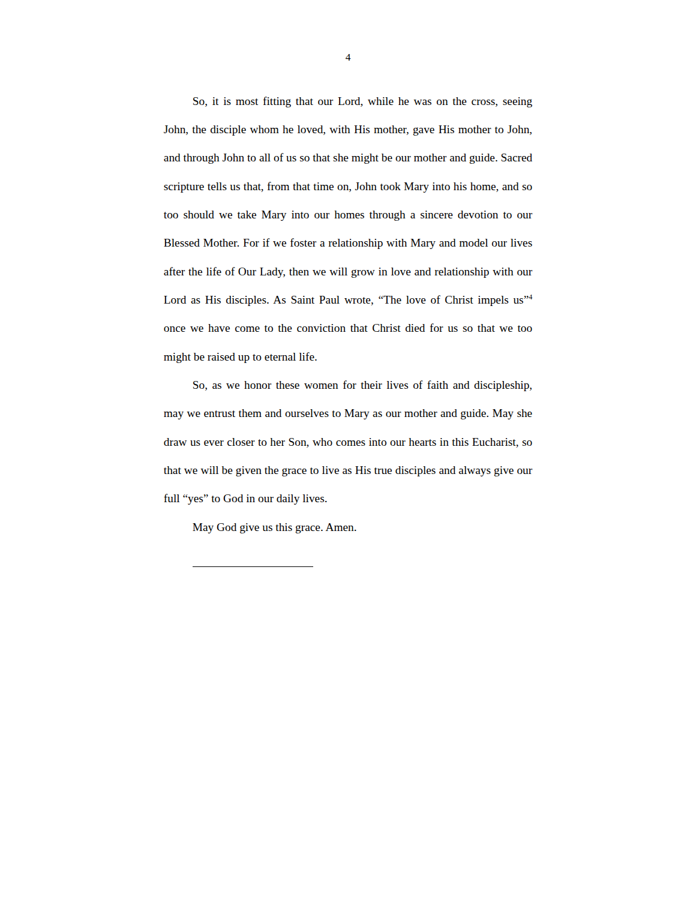4
So, it is most fitting that our Lord, while he was on the cross, seeing John, the disciple whom he loved, with His mother, gave His mother to John, and through John to all of us so that she might be our mother and guide. Sacred scripture tells us that, from that time on, John took Mary into his home, and so too should we take Mary into our homes through a sincere devotion to our Blessed Mother. For if we foster a relationship with Mary and model our lives after the life of Our Lady, then we will grow in love and relationship with our Lord as His disciples. As Saint Paul wrote, “The love of Christ impels us”4 once we have come to the conviction that Christ died for us so that we too might be raised up to eternal life.
So, as we honor these women for their lives of faith and discipleship, may we entrust them and ourselves to Mary as our mother and guide. May she draw us ever closer to her Son, who comes into our hearts in this Eucharist, so that we will be given the grace to live as His true disciples and always give our full “yes” to God in our daily lives.
May God give us this grace. Amen.